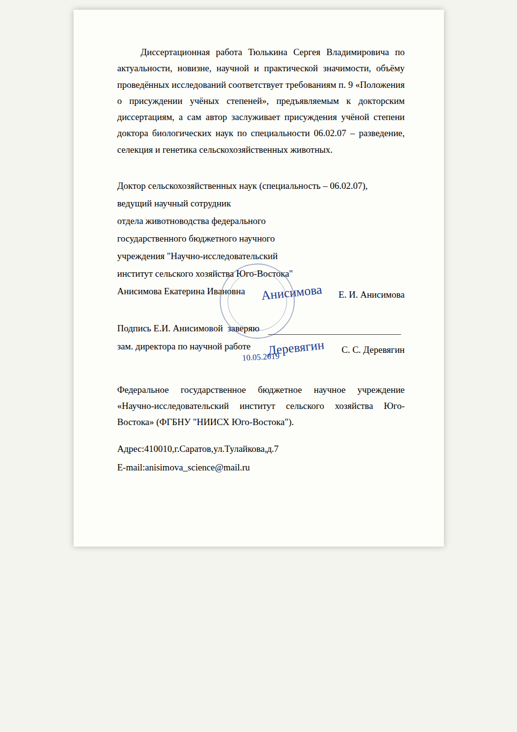Диссертационная работа Тюлькина Сергея Владимировича по актуальности, новизне, научной и практической значимости, объёму проведённых исследований соответствует требованиям п. 9 «Положения о присуждении учёных степеней», предъявляемым к докторским диссертациям, а сам автор заслуживает присуждения учёной степени доктора биологических наук по специальности 06.02.07 – разведение, селекция и генетика сельскохозяйственных животных.
Доктор сельскохозяйственных наук (специальность – 06.02.07),
ведущий научный сотрудник
отдела животноводства федерального
государственного бюджетного научного
учреждения "Научно-исследовательский
институт сельского хозяйства Юго-Востока"
Анисимова Екатерина Ивановна Анисимова Е. И. Анисимова
Подпись Е.И. Анисимовой заверяю
зам. директора по научной работе Деревягин С. С. Деревягин
10.05.2019
Федеральное государственное бюджетное научное учреждение «Научно-исследовательский институт сельского хозяйства Юго-Востока» (ФГБНУ "НИИСХ Юго-Востока").
Адрес:410010,г.Саратов,ул.Тулайкова,д.7
E-mail:anisimova_science@mail.ru